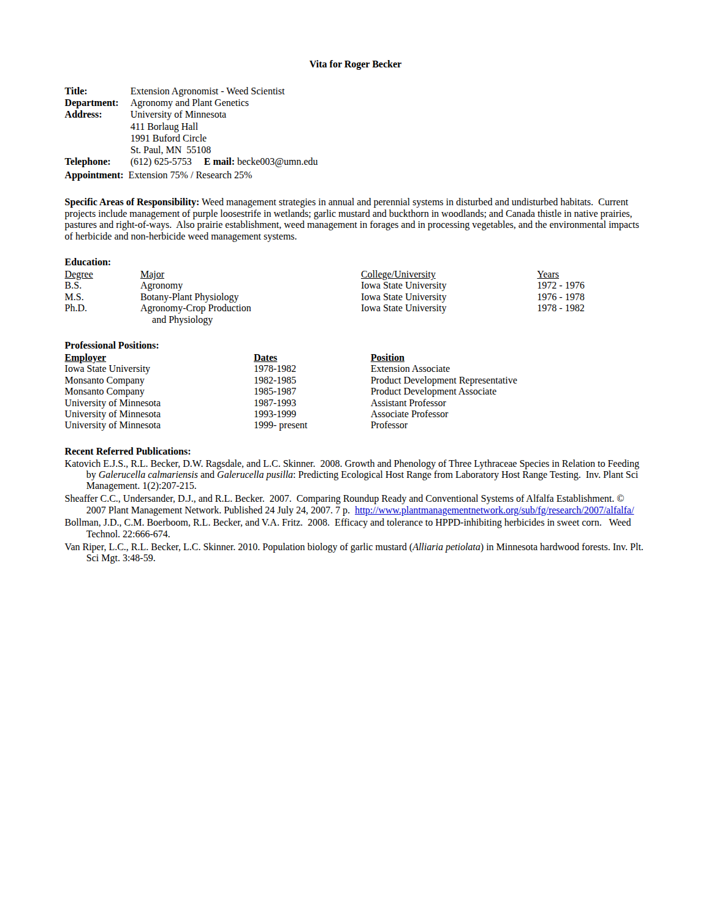Vita for Roger Becker
| Title: | Extension Agronomist - Weed Scientist |
| Department: | Agronomy and Plant Genetics |
| Address: | University of Minnesota |
| | 411 Borlaug Hall |
| | 1991 Buford Circle |
| | St. Paul, MN 55108 |
| Telephone: | (612) 625-5753 E mail: becke003@umn.edu |
Appointment: Extension 75% / Research 25%
Specific Areas of Responsibility: Weed management strategies in annual and perennial systems in disturbed and undisturbed habitats. Current projects include management of purple loosestrife in wetlands; garlic mustard and buckthorn in woodlands; and Canada thistle in native prairies, pastures and right-of-ways. Also prairie establishment, weed management in forages and in processing vegetables, and the environmental impacts of herbicide and non-herbicide weed management systems.
Education:
| Degree | Major | College/University | Years |
| --- | --- | --- | --- |
| B.S. | Agronomy | Iowa State University | 1972 - 1976 |
| M.S. | Botany-Plant Physiology | Iowa State University | 1976 - 1978 |
| Ph.D. | Agronomy-Crop Production | Iowa State University | 1978 - 1982 |
| | and Physiology | | |
Professional Positions:
| Employer | Dates | Position |
| --- | --- | --- |
| Iowa State University | 1978-1982 | Extension Associate |
| Monsanto Company | 1982-1985 | Product Development Representative |
| Monsanto Company | 1985-1987 | Product Development Associate |
| University of Minnesota | 1987-1993 | Assistant Professor |
| University of Minnesota | 1993-1999 | Associate Professor |
| University of Minnesota | 1999- present | Professor |
Recent Referred Publications:
Katovich E.J.S., R.L. Becker, D.W. Ragsdale, and L.C. Skinner. 2008. Growth and Phenology of Three Lythraceae Species in Relation to Feeding by Galerucella calmariensis and Galerucella pusilla: Predicting Ecological Host Range from Laboratory Host Range Testing. Inv. Plant Sci Management. 1(2):207-215.
Sheaffer C.C., Undersander, D.J., and R.L. Becker. 2007. Comparing Roundup Ready and Conventional Systems of Alfalfa Establishment. © 2007 Plant Management Network. Published 24 July 24, 2007. 7 p. http://www.plantmanagementnetwork.org/sub/fg/research/2007/alfalfa/
Bollman, J.D., C.M. Boerboom, R.L. Becker, and V.A. Fritz. 2008. Efficacy and tolerance to HPPD-inhibiting herbicides in sweet corn. Weed Technol. 22:666-674.
Van Riper, L.C., R.L. Becker, L.C. Skinner. 2010. Population biology of garlic mustard (Alliaria petiolata) in Minnesota hardwood forests. Inv. Plt. Sci Mgt. 3:48-59.